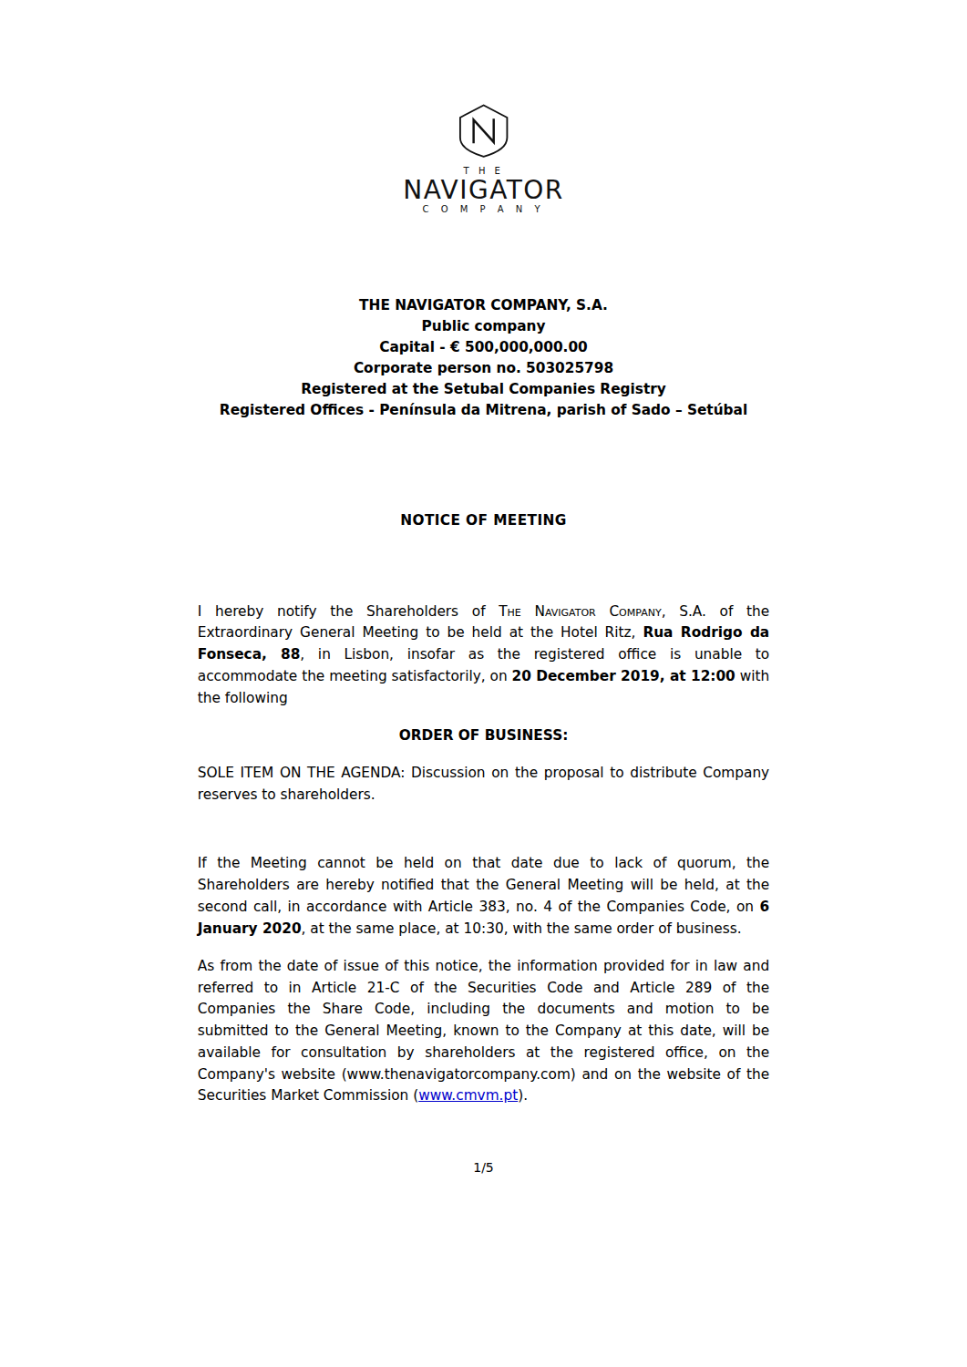T H E
NAVIGATOR
C O M P A N Y
THE NAVIGATOR COMPANY, S.A.
Public company
Capital - € 500,000,000.00
Corporate person no. 503025798
Registered at the Setubal Companies Registry
Registered Offices - Península da Mitrena, parish of Sado – Setúbal
NOTICE OF MEETING
I hereby notify the Shareholders of The Navigator Company, S.A. of the Extraordinary General Meeting to be held at the Hotel Ritz, Rua Rodrigo da Fonseca, 88, in Lisbon, insofar as the registered office is unable to accommodate the meeting satisfactorily, on 20 December 2019, at 12:00 with the following
ORDER OF BUSINESS:
SOLE ITEM ON THE AGENDA: Discussion on the proposal to distribute Company reserves to shareholders.
If the Meeting cannot be held on that date due to lack of quorum, the Shareholders are hereby notified that the General Meeting will be held, at the second call, in accordance with Article 383, no. 4 of the Companies Code, on 6 January 2020, at the same place, at 10:30, with the same order of business.
As from the date of issue of this notice, the information provided for in law and referred to in Article 21-C of the Securities Code and Article 289 of the Companies the Share Code, including the documents and motion to be submitted to the General Meeting, known to the Company at this date, will be available for consultation by shareholders at the registered office, on the Company's website (www.thenavigatorcompany.com) and on the website of the Securities Market Commission (www.cmvm.pt).
1/5